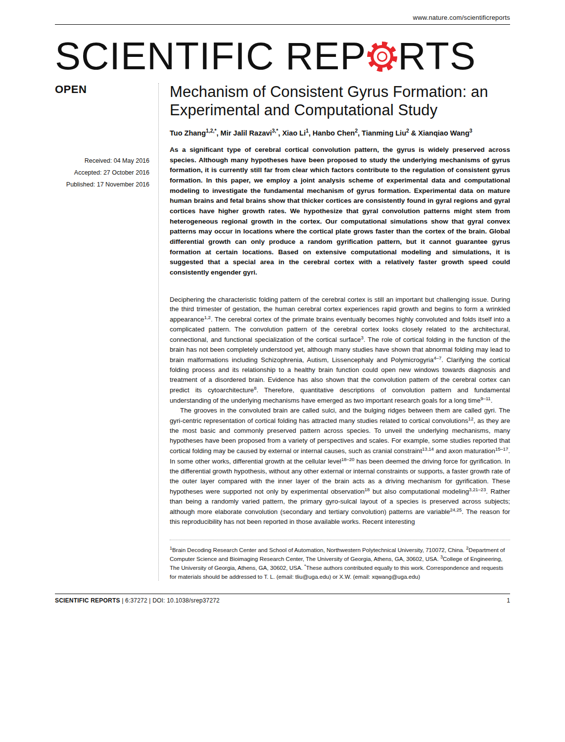www.nature.com/scientificreports
SCIENTIFIC REP RTS
OPEN
Received: 04 May 2016
Accepted: 27 October 2016
Published: 17 November 2016
Mechanism of Consistent Gyrus Formation: an Experimental and Computational Study
Tuo Zhang1,2,*, Mir Jalil Razavi3,*, Xiao Li1, Hanbo Chen2, Tianming Liu2 & Xianqiao Wang3
As a significant type of cerebral cortical convolution pattern, the gyrus is widely preserved across species. Although many hypotheses have been proposed to study the underlying mechanisms of gyrus formation, it is currently still far from clear which factors contribute to the regulation of consistent gyrus formation. In this paper, we employ a joint analysis scheme of experimental data and computational modeling to investigate the fundamental mechanism of gyrus formation. Experimental data on mature human brains and fetal brains show that thicker cortices are consistently found in gyral regions and gyral cortices have higher growth rates. We hypothesize that gyral convolution patterns might stem from heterogeneous regional growth in the cortex. Our computational simulations show that gyral convex patterns may occur in locations where the cortical plate grows faster than the cortex of the brain. Global differential growth can only produce a random gyrification pattern, but it cannot guarantee gyrus formation at certain locations. Based on extensive computational modeling and simulations, it is suggested that a special area in the cerebral cortex with a relatively faster growth speed could consistently engender gyri.
Deciphering the characteristic folding pattern of the cerebral cortex is still an important but challenging issue. During the third trimester of gestation, the human cerebral cortex experiences rapid growth and begins to form a wrinkled appearance1,2. The cerebral cortex of the primate brains eventually becomes highly convoluted and folds itself into a complicated pattern. The convolution pattern of the cerebral cortex looks closely related to the architectural, connectional, and functional specialization of the cortical surface3. The role of cortical folding in the function of the brain has not been completely understood yet, although many studies have shown that abnormal folding may lead to brain malformations including Schizophrenia, Autism, Lissencephaly and Polymicrogyria4–7. Clarifying the cortical folding process and its relationship to a healthy brain function could open new windows towards diagnosis and treatment of a disordered brain. Evidence has also shown that the convolution pattern of the cerebral cortex can predict its cytoarchitecture8. Therefore, quantitative descriptions of convolution pattern and fundamental understanding of the underlying mechanisms have emerged as two important research goals for a long time9–11.
The grooves in the convoluted brain are called sulci, and the bulging ridges between them are called gyri. The gyri-centric representation of cortical folding has attracted many studies related to cortical convolutions12, as they are the most basic and commonly preserved pattern across species. To unveil the underlying mechanisms, many hypotheses have been proposed from a variety of perspectives and scales. For example, some studies reported that cortical folding may be caused by external or internal causes, such as cranial constraint13,14 and axon maturation15–17. In some other works, differential growth at the cellular level18–20 has been deemed the driving force for gyrification. In the differential growth hypothesis, without any other external or internal constraints or supports, a faster growth rate of the outer layer compared with the inner layer of the brain acts as a driving mechanism for gyrification. These hypotheses were supported not only by experimental observation18 but also computational modeling3,21–23. Rather than being a randomly varied pattern, the primary gyro-sulcal layout of a species is preserved across subjects; although more elaborate convolution (secondary and tertiary convolution) patterns are variable24,25. The reason for this reproducibility has not been reported in those available works. Recent interesting
1Brain Decoding Research Center and School of Automation, Northwestern Polytechnical University, 710072, China. 2Department of Computer Science and Bioimaging Research Center, The University of Georgia, Athens, GA, 30602, USA. 3College of Engineering, The University of Georgia, Athens, GA, 30602, USA. *These authors contributed equally to this work. Correspondence and requests for materials should be addressed to T. L. (email: tliu@uga.edu) or X.W. (email: xqwang@uga.edu)
SCIENTIFIC REPORTS | 6:37272 | DOI: 10.1038/srep37272
1